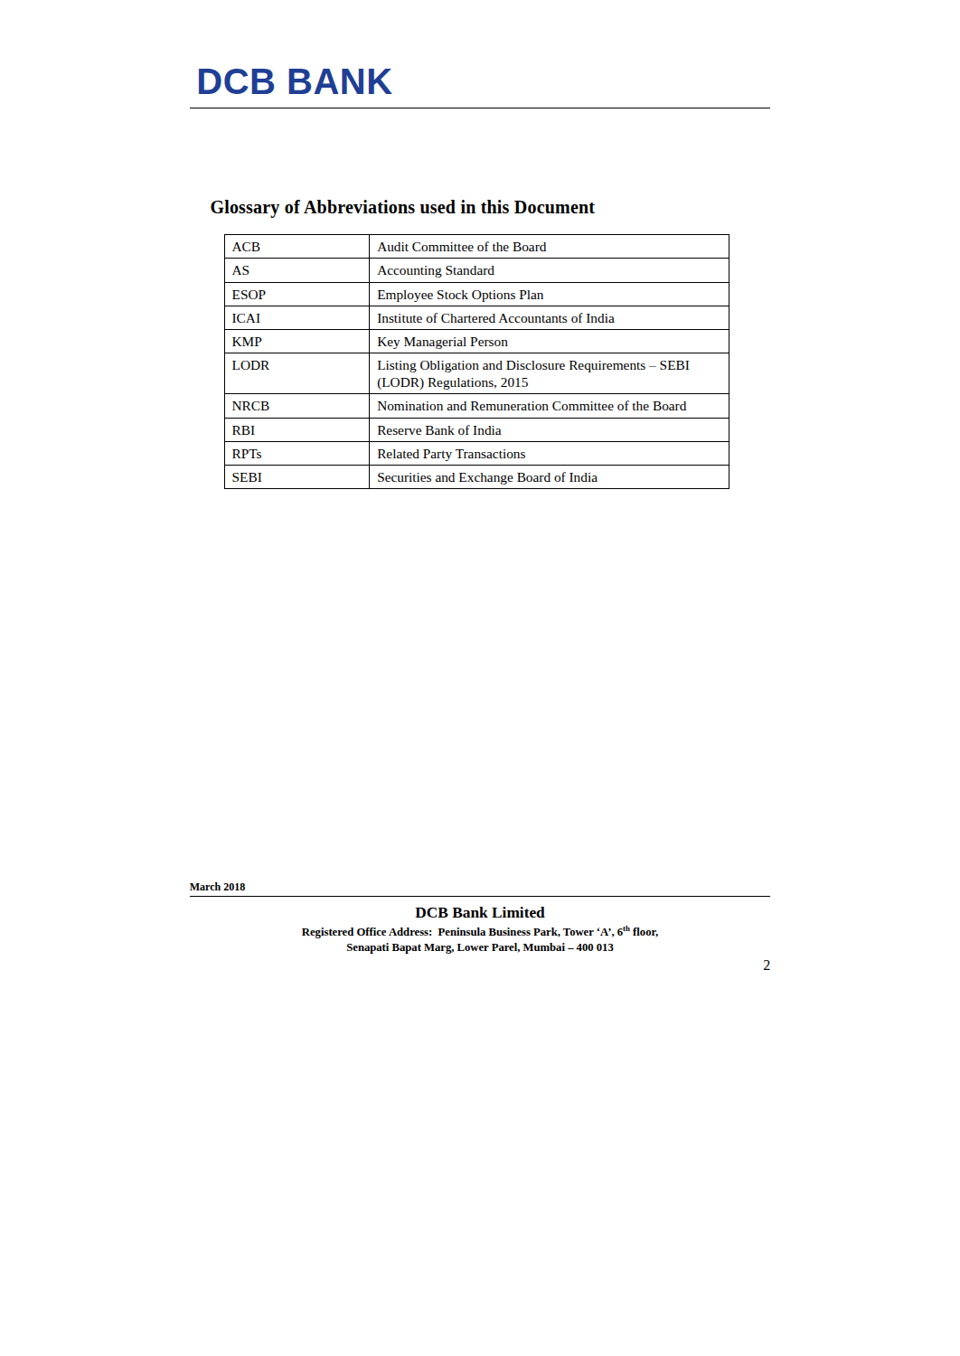DCB BANK
Glossary of Abbreviations used in this Document
| ACB | Audit Committee of the Board |
| AS | Accounting Standard |
| ESOP | Employee Stock Options Plan |
| ICAI | Institute of Chartered Accountants of India |
| KMP | Key Managerial Person |
| LODR | Listing Obligation and Disclosure Requirements – SEBI (LODR) Regulations, 2015 |
| NRCB | Nomination and Remuneration Committee of the Board |
| RBI | Reserve Bank of India |
| RPTs | Related Party Transactions |
| SEBI | Securities and Exchange Board of India |
March 2018
DCB Bank Limited
Registered Office Address: Peninsula Business Park, Tower ‘A’, 6th floor,
Senapati Bapat Marg, Lower Parel, Mumbai – 400 013
2